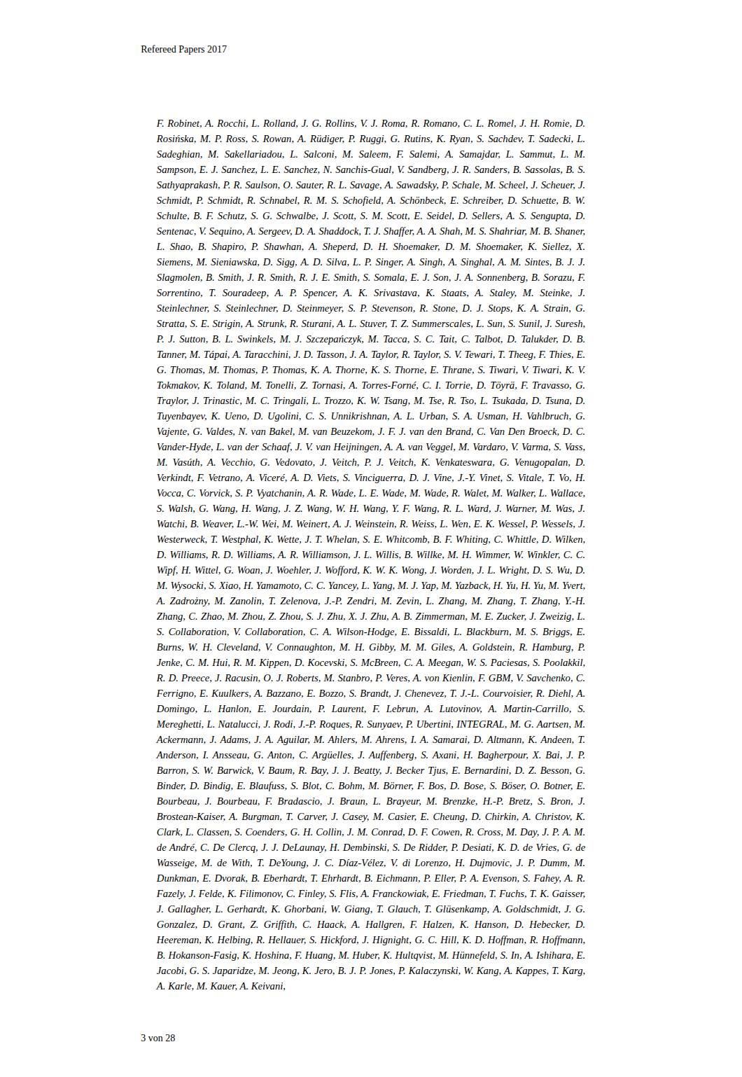Refereed Papers 2017
F. Robinet, A. Rocchi, L. Rolland, J. G. Rollins, V. J. Roma, R. Romano, C. L. Romel, J. H. Romie, D. Rosińska, M. P. Ross, S. Rowan, A. Rüdiger, P. Ruggi, G. Rutins, K. Ryan, S. Sachdev, T. Sadecki, L. Sadeghian, M. Sakellariadou, L. Salconi, M. Saleem, F. Salemi, A. Samajdar, L. Sammut, L. M. Sampson, E. J. Sanchez, L. E. Sanchez, N. Sanchis-Gual, V. Sandberg, J. R. Sanders, B. Sassolas, B. S. Sathyaprakash, P. R. Saulson, O. Sauter, R. L. Savage, A. Sawadsky, P. Schale, M. Scheel, J. Scheuer, J. Schmidt, P. Schmidt, R. Schnabel, R. M. S. Schofield, A. Schönbeck, E. Schreiber, D. Schuette, B. W. Schulte, B. F. Schutz, S. G. Schwalbe, J. Scott, S. M. Scott, E. Seidel, D. Sellers, A. S. Sengupta, D. Sentenac, V. Sequino, A. Sergeev, D. A. Shaddock, T. J. Shaffer, A. A. Shah, M. S. Shahriar, M. B. Shaner, L. Shao, B. Shapiro, P. Shawhan, A. Sheperd, D. H. Shoemaker, D. M. Shoemaker, K. Siellez, X. Siemens, M. Sieniawska, D. Sigg, A. D. Silva, L. P. Singer, A. Singh, A. Singhal, A. M. Sintes, B. J. J. Slagmolen, B. Smith, J. R. Smith, R. J. E. Smith, S. Somala, E. J. Son, J. A. Sonnenberg, B. Sorazu, F. Sorrentino, T. Souradeep, A. P. Spencer, A. K. Srivastava, K. Staats, A. Staley, M. Steinke, J. Steinlechner, S. Steinlechner, D. Steinmeyer, S. P. Stevenson, R. Stone, D. J. Stops, K. A. Strain, G. Stratta, S. E. Strigin, A. Strunk, R. Sturani, A. L. Stuver, T. Z. Summerscales, L. Sun, S. Sunil, J. Suresh, P. J. Sutton, B. L. Swinkels, M. J. Szczepańczyk, M. Tacca, S. C. Tait, C. Talbot, D. Talukder, D. B. Tanner, M. Tápai, A. Taracchini, J. D. Tasson, J. A. Taylor, R. Taylor, S. V. Tewari, T. Theeg, F. Thies, E. G. Thomas, M. Thomas, P. Thomas, K. A. Thorne, K. S. Thorne, E. Thrane, S. Tiwari, V. Tiwari, K. V. Tokmakov, K. Toland, M. Tonelli, Z. Tornasi, A. Torres-Forné, C. I. Torrie, D. Töyrä, F. Travasso, G. Traylor, J. Trinastic, M. C. Tringali, L. Trozzo, K. W. Tsang, M. Tse, R. Tso, L. Tsukada, D. Tsuna, D. Tuyenbayev, K. Ueno, D. Ugolini, C. S. Unnikrishnan, A. L. Urban, S. A. Usman, H. Vahlbruch, G. Vajente, G. Valdes, N. van Bakel, M. van Beuzekom, J. F. J. van den Brand, C. Van Den Broeck, D. C. Vander-Hyde, L. van der Schaaf, J. V. van Heijningen, A. A. van Veggel, M. Vardaro, V. Varma, S. Vass, M. Vasúth, A. Vecchio, G. Vedovato, J. Veitch, P. J. Veitch, K. Venkateswara, G. Venugopalan, D. Verkindt, F. Vetrano, A. Viceré, A. D. Viets, S. Vinciguerra, D. J. Vine, J.-Y. Vinet, S. Vitale, T. Vo, H. Vocca, C. Vorvick, S. P. Vyatchanin, A. R. Wade, L. E. Wade, M. Wade, R. Walet, M. Walker, L. Wallace, S. Walsh, G. Wang, H. Wang, J. Z. Wang, W. H. Wang, Y. F. Wang, R. L. Ward, J. Warner, M. Was, J. Watchi, B. Weaver, L.-W. Wei, M. Weinert, A. J. Weinstein, R. Weiss, L. Wen, E. K. Wessel, P. Wessels, J. Westerweck, T. Westphal, K. Wette, J. T. Whelan, S. E. Whitcomb, B. F. Whiting, C. Whittle, D. Wilken, D. Williams, R. D. Williams, A. R. Williamson, J. L. Willis, B. Willke, M. H. Wimmer, W. Winkler, C. C. Wipf, H. Wittel, G. Woan, J. Woehler, J. Wofford, K. W. K. Wong, J. Worden, J. L. Wright, D. S. Wu, D. M. Wysocki, S. Xiao, H. Yamamoto, C. C. Yancey, L. Yang, M. J. Yap, M. Yazback, H. Yu, H. Yu, M. Yvert, A. Zadrożny, M. Zanolin, T. Zelenova, J.-P. Zendri, M. Zevin, L. Zhang, M. Zhang, T. Zhang, Y.-H. Zhang, C. Zhao, M. Zhou, Z. Zhou, S. J. Zhu, X. J. Zhu, A. B. Zimmerman, M. E. Zucker, J. Zweizig, L. S. Collaboration, V. Collaboration, C. A. Wilson-Hodge, E. Bissaldi, L. Blackburn, M. S. Briggs, E. Burns, W. H. Cleveland, V. Connaughton, M. H. Gibby, M. M. Giles, A. Goldstein, R. Hamburg, P. Jenke, C. M. Hui, R. M. Kippen, D. Kocevski, S. McBreen, C. A. Meegan, W. S. Paciesas, S. Poolakkil, R. D. Preece, J. Racusin, O. J. Roberts, M. Stanbro, P. Veres, A. von Kienlin, F. GBM, V. Savchenko, C. Ferrigno, E. Kuulkers, A. Bazzano, E. Bozzo, S. Brandt, J. Chenevez, T. J.-L. Courvoisier, R. Diehl, A. Domingo, L. Hanlon, E. Jourdain, P. Laurent, F. Lebrun, A. Lutovinov, A. Martin-Carrillo, S. Mereghetti, L. Natalucci, J. Rodi, J.-P. Roques, R. Sunyaev, P. Ubertini, INTEGRAL, M. G. Aartsen, M. Ackermann, J. Adams, J. A. Aguilar, M. Ahlers, M. Ahrens, I. A. Samarai, D. Altmann, K. Andeen, T. Anderson, I. Ansseau, G. Anton, C. Argüelles, J. Auffenberg, S. Axani, H. Bagherpour, X. Bai, J. P. Barron, S. W. Barwick, V. Baum, R. Bay, J. J. Beatty, J. Becker Tjus, E. Bernardini, D. Z. Besson, G. Binder, D. Bindig, E. Blaufuss, S. Blot, C. Bohm, M. Börner, F. Bos, D. Bose, S. Böser, O. Botner, E. Bourbeau, J. Bourbeau, F. Bradascio, J. Braun, L. Brayeur, M. Brenzke, H.-P. Bretz, S. Bron, J. Brostean-Kaiser, A. Burgman, T. Carver, J. Casey, M. Casier, E. Cheung, D. Chirkin, A. Christov, K. Clark, L. Classen, S. Coenders, G. H. Collin, J. M. Conrad, D. F. Cowen, R. Cross, M. Day, J. P. A. M. de André, C. De Clercq, J. J. DeLaunay, H. Dembinski, S. De Ridder, P. Desiati, K. D. de Vries, G. de Wasseige, M. de With, T. DeYoung, J. C. Díaz-Vélez, V. di Lorenzo, H. Dujmovic, J. P. Dumm, M. Dunkman, E. Dvorak, B. Eberhardt, T. Ehrhardt, B. Eichmann, P. Eller, P. A. Evenson, S. Fahey, A. R. Fazely, J. Felde, K. Filimonov, C. Finley, S. Flis, A. Franckowiak, E. Friedman, T. Fuchs, T. K. Gaisser, J. Gallagher, L. Gerhardt, K. Ghorbani, W. Giang, T. Glauch, T. Glüsenkamp, A. Goldschmidt, J. G. Gonzalez, D. Grant, Z. Griffith, C. Haack, A. Hallgren, F. Halzen, K. Hanson, D. Hebecker, D. Heereman, K. Helbing, R. Hellauer, S. Hickford, J. Hignight, G. C. Hill, K. D. Hoffman, R. Hoffmann, B. Hokanson-Fasig, K. Hoshina, F. Huang, M. Huber, K. Hultqvist, M. Hünnefeld, S. In, A. Ishihara, E. Jacobi, G. S. Japaridze, M. Jeong, K. Jero, B. J. P. Jones, P. Kalaczynski, W. Kang, A. Kappes, T. Karg, A. Karle, M. Kauer, A. Keivani,
3 von 28